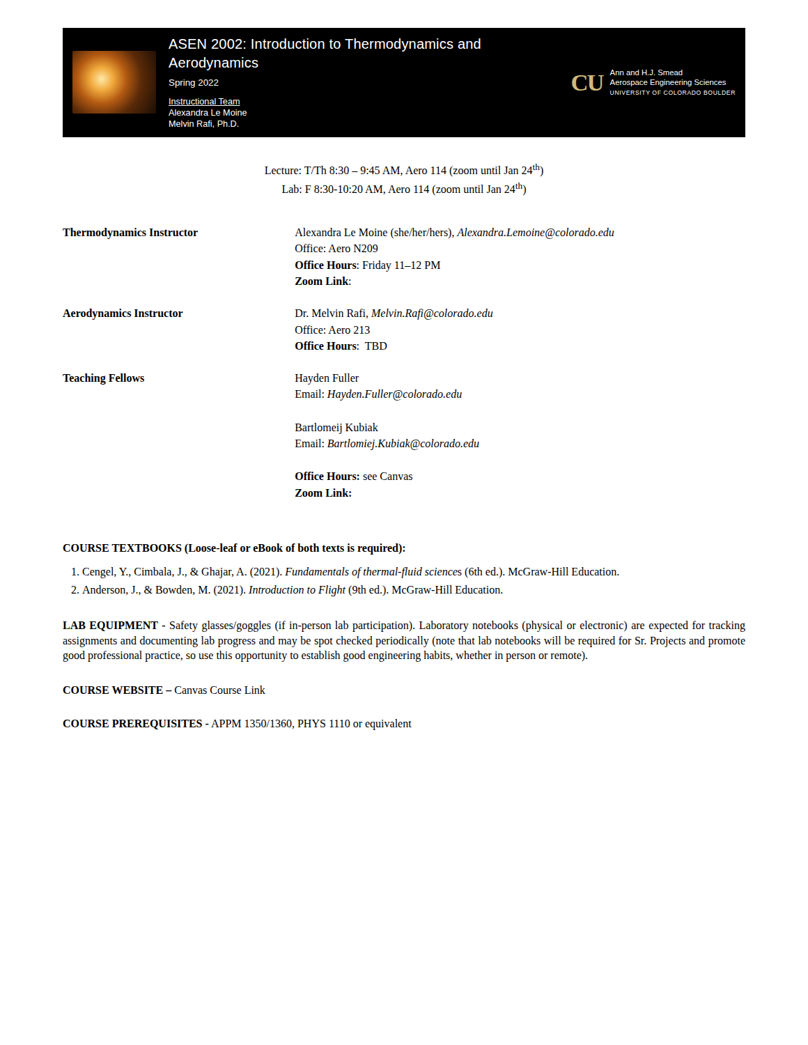ASEN 2002: Introduction to Thermodynamics and Aerodynamics
Spring 2022
Instructional Team
Alexandra Le Moine
Melvin Rafi, Ph.D.
CU Ann and H.J. Smead
Aerospace Engineering Sciences
UNIVERSITY OF COLORADO BOULDER
Lecture: T/Th 8:30 – 9:45 AM, Aero 114 (zoom until Jan 24th)
Lab: F 8:30-10:20 AM, Aero 114 (zoom until Jan 24th)
| Thermodynamics Instructor | Alexandra Le Moine (she/her/hers), Alexandra.Lemoine@colorado.edu Office: Aero N209 Office Hours : Friday 11–12 PM Zoom Link : |
| Aerodynamics Instructor | Dr. Melvin Rafi, Melvin.Rafi@colorado.edu Office: Aero 213 Office Hours : TBD |
| Teaching Fellows | Hayden Fuller Email: Hayden.Fuller@colorado.edu Bartlomeij Kubiak Email: Bartlomiej.Kubiak@colorado.edu Office Hours: see Canvas Zoom Link: |
COURSE TEXTBOOKS (Loose-leaf or eBook of both texts is required):
Cengel, Y., Cimbala, J., & Ghajar, A. (2021). Fundamentals of thermal-fluid sciences (6th ed.). McGraw-Hill Education.
Anderson, J., & Bowden, M. (2021). Introduction to Flight (9th ed.). McGraw-Hill Education.
LAB EQUIPMENT - Safety glasses/goggles (if in-person lab participation). Laboratory notebooks (physical or electronic) are expected for tracking assignments and documenting lab progress and may be spot checked periodically (note that lab notebooks will be required for Sr. Projects and promote good professional practice, so use this opportunity to establish good engineering habits, whether in person or remote).
COURSE WEBSITE – Canvas Course Link
COURSE PREREQUISITES - APPM 1350/1360, PHYS 1110 or equivalent